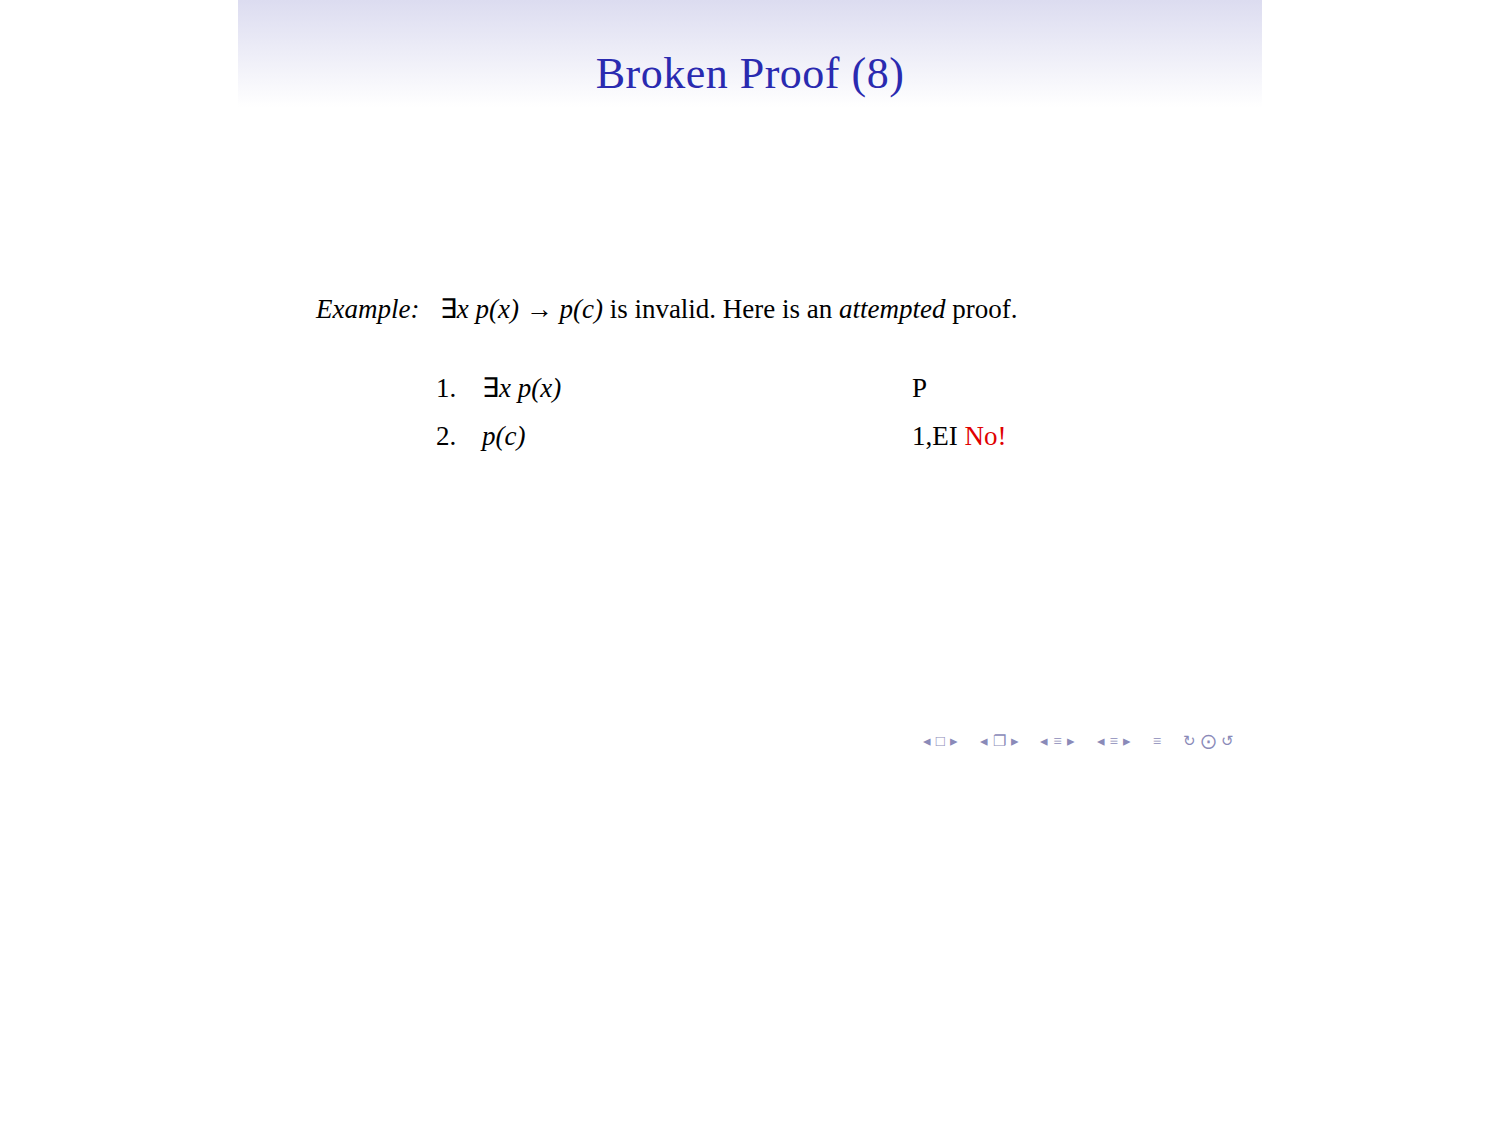Broken Proof (8)
Example: ∃x p(x) → p(c) is invalid. Here is an attempted proof.
| 1. | ∃ x p(x) | P |
| 2. | p(c) | 1,EI No! |
◂□▸ ◂❐▸ ◂≡▸ ◂≡▸ ≡ ↻⨀↺